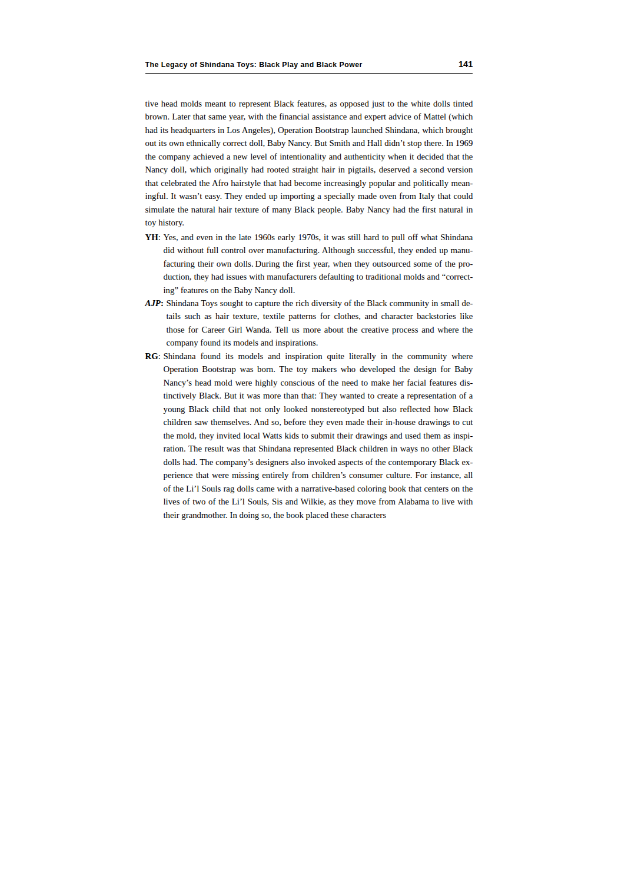The Legacy of Shindana Toys: Black Play and Black Power 141
tive head molds meant to represent Black features, as opposed just to the white dolls tinted brown. Later that same year, with the financial assistance and expert advice of Mattel (which had its headquarters in Los Angeles), Operation Bootstrap launched Shindana, which brought out its own ethnically correct doll, Baby Nancy. But Smith and Hall didn’t stop there. In 1969 the company achieved a new level of intentionality and authenticity when it decided that the Nancy doll, which originally had rooted straight hair in pigtails, deserved a second version that celebrated the Afro hairstyle that had become increasingly popular and politically meaningful. It wasn’t easy. They ended up importing a specially made oven from Italy that could simulate the natural hair texture of many Black people. Baby Nancy had the first natural in toy history.
YH:
Yes, and even in the late 1960s early 1970s, it was still hard to pull off what Shindana did without full control over manufacturing. Although successful, they ended up manufacturing their own dolls. During the first year, when they outsourced some of the production, they had issues with manufacturers defaulting to traditional molds and “correcting” features on the Baby Nancy doll.
AJP:
Shindana Toys sought to capture the rich diversity of the Black community in small details such as hair texture, textile patterns for clothes, and character backstories like those for Career Girl Wanda. Tell us more about the creative process and where the company found its models and inspirations.
RG:
Shindana found its models and inspiration quite literally in the community where Operation Bootstrap was born. The toy makers who developed the design for Baby Nancy’s head mold were highly conscious of the need to make her facial features distinctively Black. But it was more than that: They wanted to create a representation of a young Black child that not only looked nonstereotyped but also reflected how Black children saw themselves. And so, before they even made their in-house drawings to cut the mold, they invited local Watts kids to submit their drawings and used them as inspiration. The result was that Shindana represented Black children in ways no other Black dolls had. The company’s designers also invoked aspects of the contemporary Black experience that were missing entirely from children’s consumer culture. For instance, all of the Li’l Souls rag dolls came with a narrative-based coloring book that centers on the lives of two of the Li’l Souls, Sis and Wilkie, as they move from Alabama to live with their grandmother. In doing so, the book placed these characters